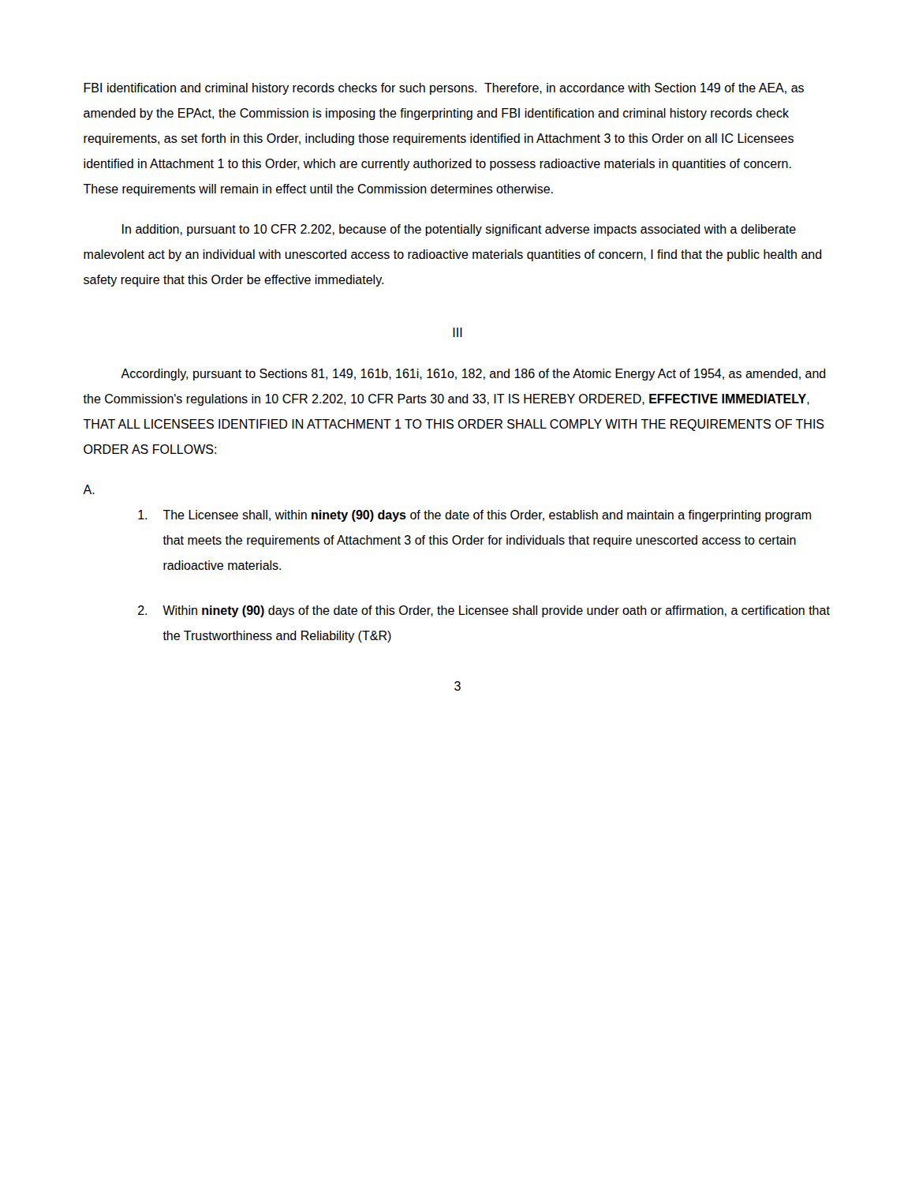FBI identification and criminal history records checks for such persons. Therefore, in accordance with Section 149 of the AEA, as amended by the EPAct, the Commission is imposing the fingerprinting and FBI identification and criminal history records check requirements, as set forth in this Order, including those requirements identified in Attachment 3 to this Order on all IC Licensees identified in Attachment 1 to this Order, which are currently authorized to possess radioactive materials in quantities of concern. These requirements will remain in effect until the Commission determines otherwise.
In addition, pursuant to 10 CFR 2.202, because of the potentially significant adverse impacts associated with a deliberate malevolent act by an individual with unescorted access to radioactive materials quantities of concern, I find that the public health and safety require that this Order be effective immediately.
III
Accordingly, pursuant to Sections 81, 149, 161b, 161i, 161o, 182, and 186 of the Atomic Energy Act of 1954, as amended, and the Commission's regulations in 10 CFR 2.202, 10 CFR Parts 30 and 33, IT IS HEREBY ORDERED, EFFECTIVE IMMEDIATELY, THAT ALL LICENSEES IDENTIFIED IN ATTACHMENT 1 TO THIS ORDER SHALL COMPLY WITH THE REQUIREMENTS OF THIS ORDER AS FOLLOWS:
A.
The Licensee shall, within ninety (90) days of the date of this Order, establish and maintain a fingerprinting program that meets the requirements of Attachment 3 of this Order for individuals that require unescorted access to certain radioactive materials.
Within ninety (90) days of the date of this Order, the Licensee shall provide under oath or affirmation, a certification that the Trustworthiness and Reliability (T&R)
3